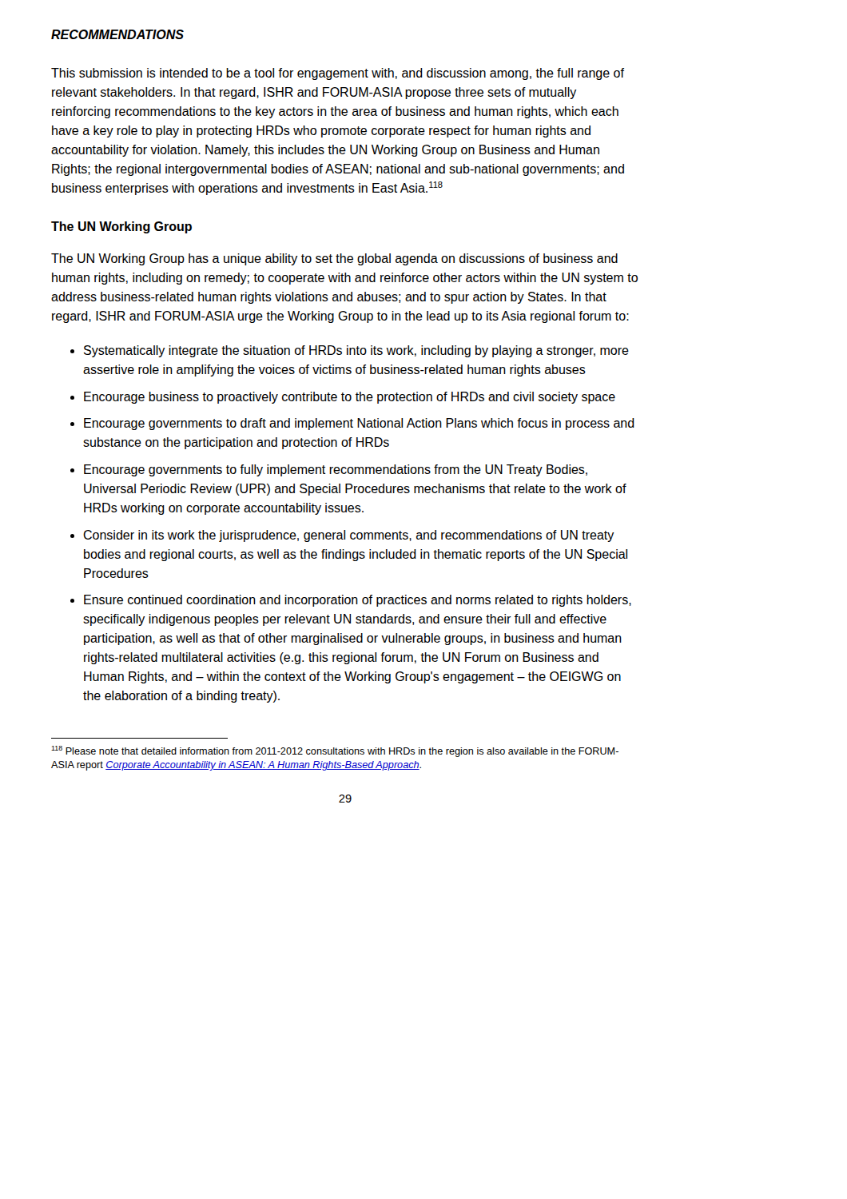RECOMMENDATIONS
This submission is intended to be a tool for engagement with, and discussion among, the full range of relevant stakeholders. In that regard, ISHR and FORUM-ASIA propose three sets of mutually reinforcing recommendations to the key actors in the area of business and human rights, which each have a key role to play in protecting HRDs who promote corporate respect for human rights and accountability for violation. Namely, this includes the UN Working Group on Business and Human Rights; the regional intergovernmental bodies of ASEAN; national and sub-national governments; and business enterprises with operations and investments in East Asia.118
The UN Working Group
The UN Working Group has a unique ability to set the global agenda on discussions of business and human rights, including on remedy; to cooperate with and reinforce other actors within the UN system to address business-related human rights violations and abuses; and to spur action by States. In that regard, ISHR and FORUM-ASIA urge the Working Group to in the lead up to its Asia regional forum to:
Systematically integrate the situation of HRDs into its work, including by playing a stronger, more assertive role in amplifying the voices of victims of business-related human rights abuses
Encourage business to proactively contribute to the protection of HRDs and civil society space
Encourage governments to draft and implement National Action Plans which focus in process and substance on the participation and protection of HRDs
Encourage governments to fully implement recommendations from the UN Treaty Bodies, Universal Periodic Review (UPR) and Special Procedures mechanisms that relate to the work of HRDs working on corporate accountability issues.
Consider in its work the jurisprudence, general comments, and recommendations of UN treaty bodies and regional courts, as well as the findings included in thematic reports of the UN Special Procedures
Ensure continued coordination and incorporation of practices and norms related to rights holders, specifically indigenous peoples per relevant UN standards, and ensure their full and effective participation, as well as that of other marginalised or vulnerable groups, in business and human rights-related multilateral activities (e.g. this regional forum, the UN Forum on Business and Human Rights, and – within the context of the Working Group's engagement – the OEIGWG on the elaboration of a binding treaty).
118 Please note that detailed information from 2011-2012 consultations with HRDs in the region is also available in the FORUM-ASIA report Corporate Accountability in ASEAN: A Human Rights-Based Approach.
29